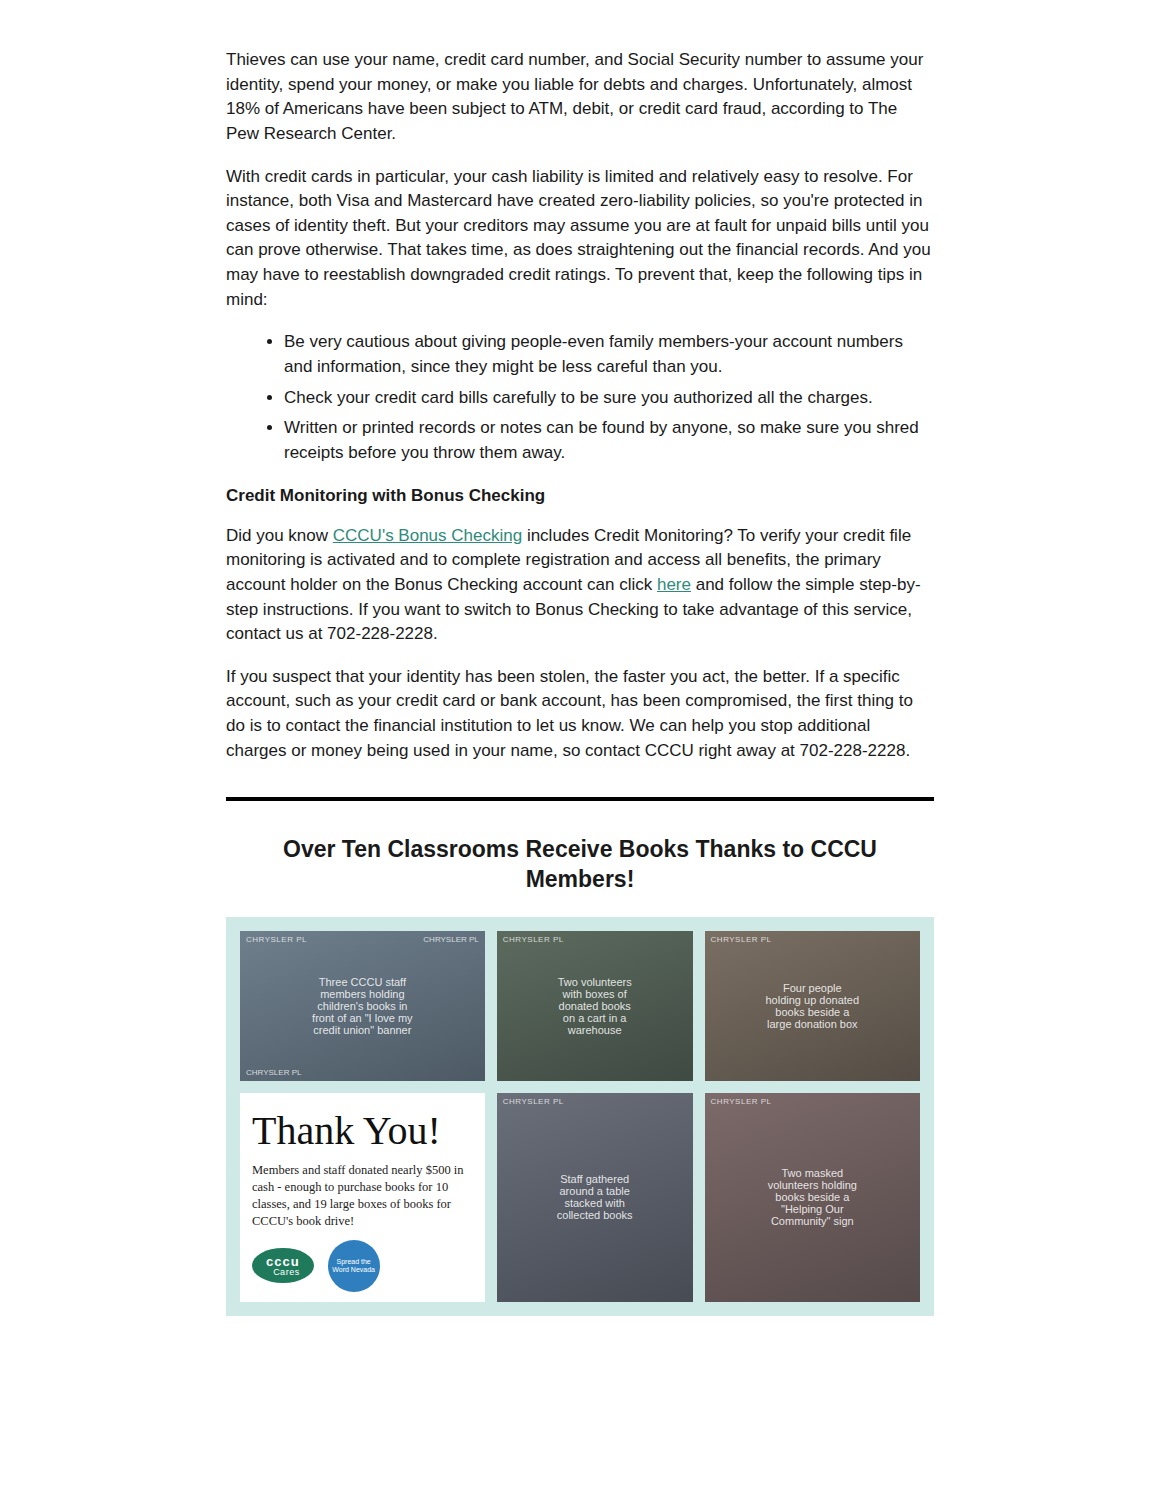Thieves can use your name, credit card number, and Social Security number to assume your identity, spend your money, or make you liable for debts and charges. Unfortunately, almost 18% of Americans have been subject to ATM, debit, or credit card fraud, according to The Pew Research Center.
With credit cards in particular, your cash liability is limited and relatively easy to resolve. For instance, both Visa and Mastercard have created zero-liability policies, so you're protected in cases of identity theft. But your creditors may assume you are at fault for unpaid bills until you can prove otherwise. That takes time, as does straightening out the financial records. And you may have to reestablish downgraded credit ratings. To prevent that, keep the following tips in mind:
Be very cautious about giving people-even family members-your account numbers and information, since they might be less careful than you.
Check your credit card bills carefully to be sure you authorized all the charges.
Written or printed records or notes can be found by anyone, so make sure you shred receipts before you throw them away.
Credit Monitoring with Bonus Checking
Did you know CCCU's Bonus Checking includes Credit Monitoring? To verify your credit file monitoring is activated and to complete registration and access all benefits, the primary account holder on the Bonus Checking account can click here and follow the simple step-by-step instructions. If you want to switch to Bonus Checking to take advantage of this service, contact us at 702-228-2228.
If you suspect that your identity has been stolen, the faster you act, the better. If a specific account, such as your credit card or bank account, has been compromised, the first thing to do is to contact the financial institution to let us know. We can help you stop additional charges or money being used in your name, so contact CCCU right away at 702-228-2228.
Over Ten Classrooms Receive Books Thanks to CCCU Members!
CHRYSLER PL CHRYSLER PL
Three CCCU staff members holding children's books in front of an "I love my credit union" banner
CHRYSLER PL
CHRYSLER PL
Two volunteers with boxes of donated books on a cart in a warehouse
CHRYSLER PL
Four people holding up donated books beside a large donation box
Thank You!
Members and staff donated nearly $500 in cash - enough to purchase books for 10 classes, and 19 large boxes of books for CCCU's book drive!
cccuCares Spread the Word Nevada
CHRYSLER PL
Staff gathered around a table stacked with collected books
CHRYSLER PL
Two masked volunteers holding books beside a "Helping Our Community" sign